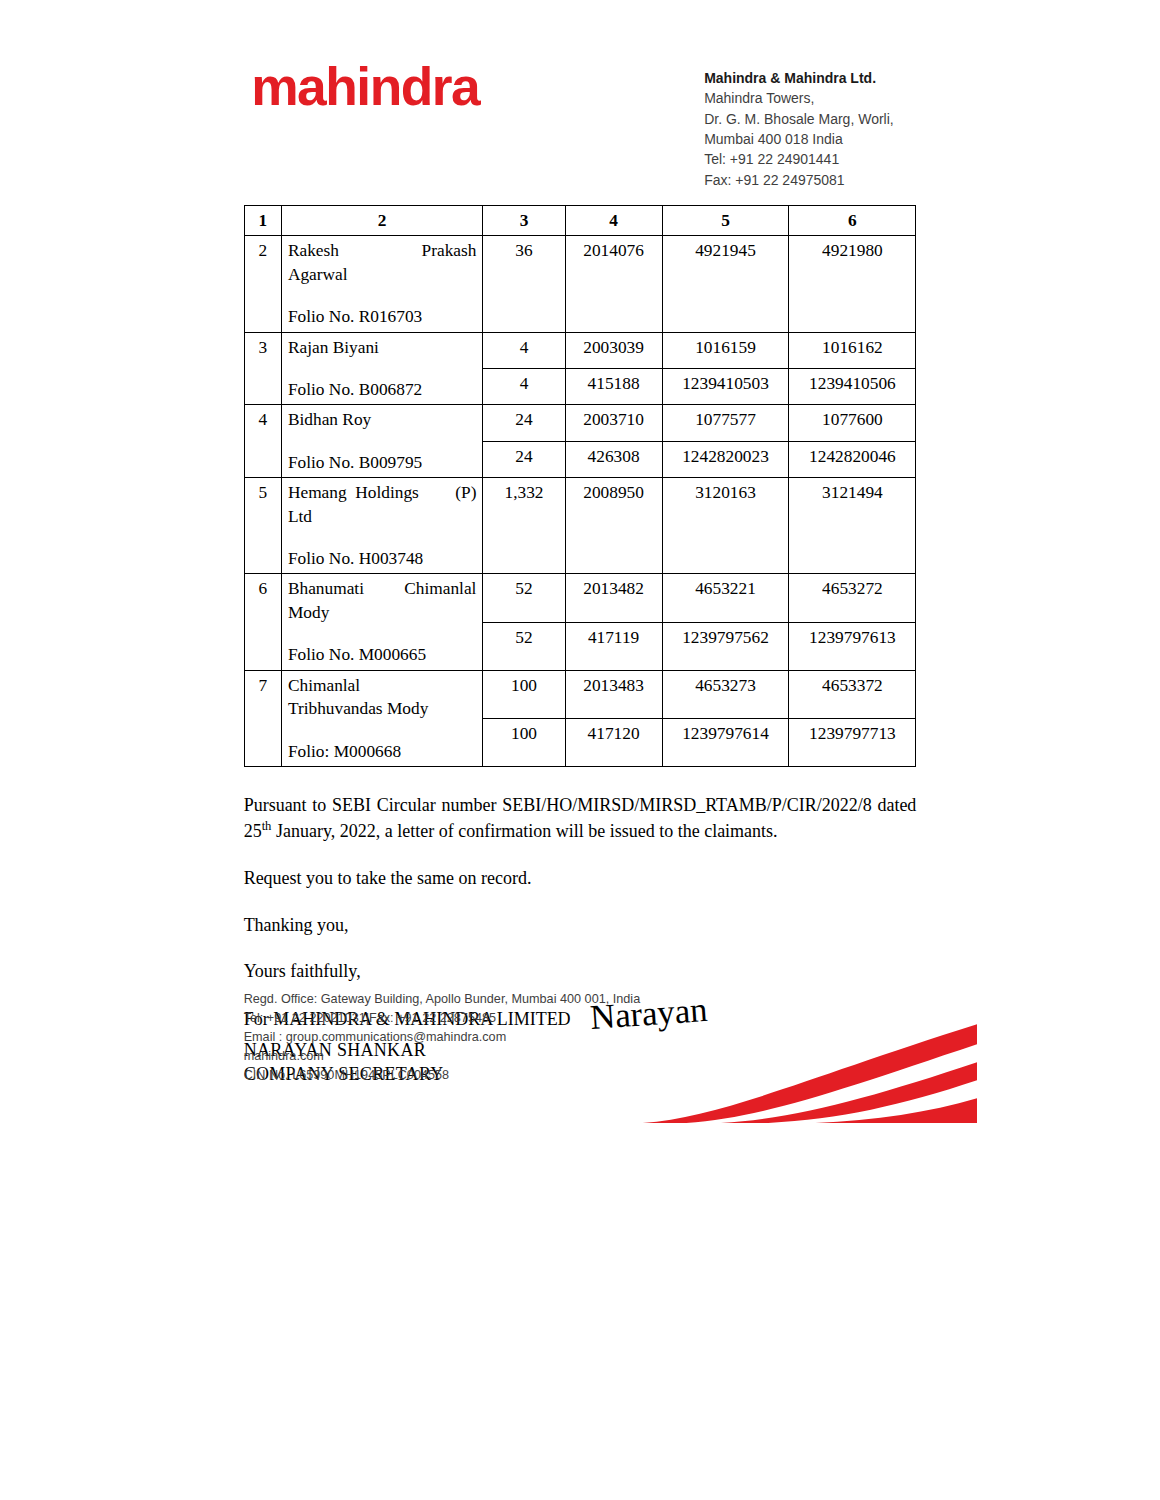mahindra
Mahindra & Mahindra Ltd.
Mahindra Towers,
Dr. G. M. Bhosale Marg, Worli,
Mumbai 400 018 India
Tel: +91 22 24901441
Fax: +91 22 24975081
| 1 | 2 | 3 | 4 | 5 | 6 |
| 2 | Rakesh Prakash Agarwal Folio No. R016703 | 36 | 2014076 | 4921945 | 4921980 |
| 3 | Rajan Biyani Folio No. B006872 | 4 | 2003039 | 1016159 | 1016162 |
| 4 | 415188 | 1239410503 | 1239410506 |
| 4 | Bidhan Roy Folio No. B009795 | 24 | 2003710 | 1077577 | 1077600 |
| 24 | 426308 | 1242820023 | 1242820046 |
| 5 | Hemang Holdings (P) Ltd Folio No. H003748 | 1,332 | 2008950 | 3120163 | 3121494 |
| 6 | Bhanumati Chimanlal Mody Folio No. M000665 | 52 | 2013482 | 4653221 | 4653272 |
| 52 | 417119 | 1239797562 | 1239797613 |
| 7 | Chimanlal Tribhuvandas Mody Folio: M000668 | 100 | 2013483 | 4653273 | 4653372 |
| 100 | 417120 | 1239797614 | 1239797713 |
Pursuant to SEBI Circular number SEBI/HO/MIRSD/MIRSD_RTAMB/P/CIR/2022/8 dated 25th January, 2022, a letter of confirmation will be issued to the claimants.
Request you to take the same on record.
Thanking you,
Yours faithfully,
For MAHINDRA & MAHINDRA LIMITED
Narayan
NARAYAN SHANKAR
COMPANY SECRETARY
Regd. Office: Gateway Building, Apollo Bunder, Mumbai 400 001, India
Tel: +91 22 22021031|Fax: +91 22 22875485
Email : group.communications@mahindra.com
mahindra.com
CIN No. L65990MH1945PLC004558